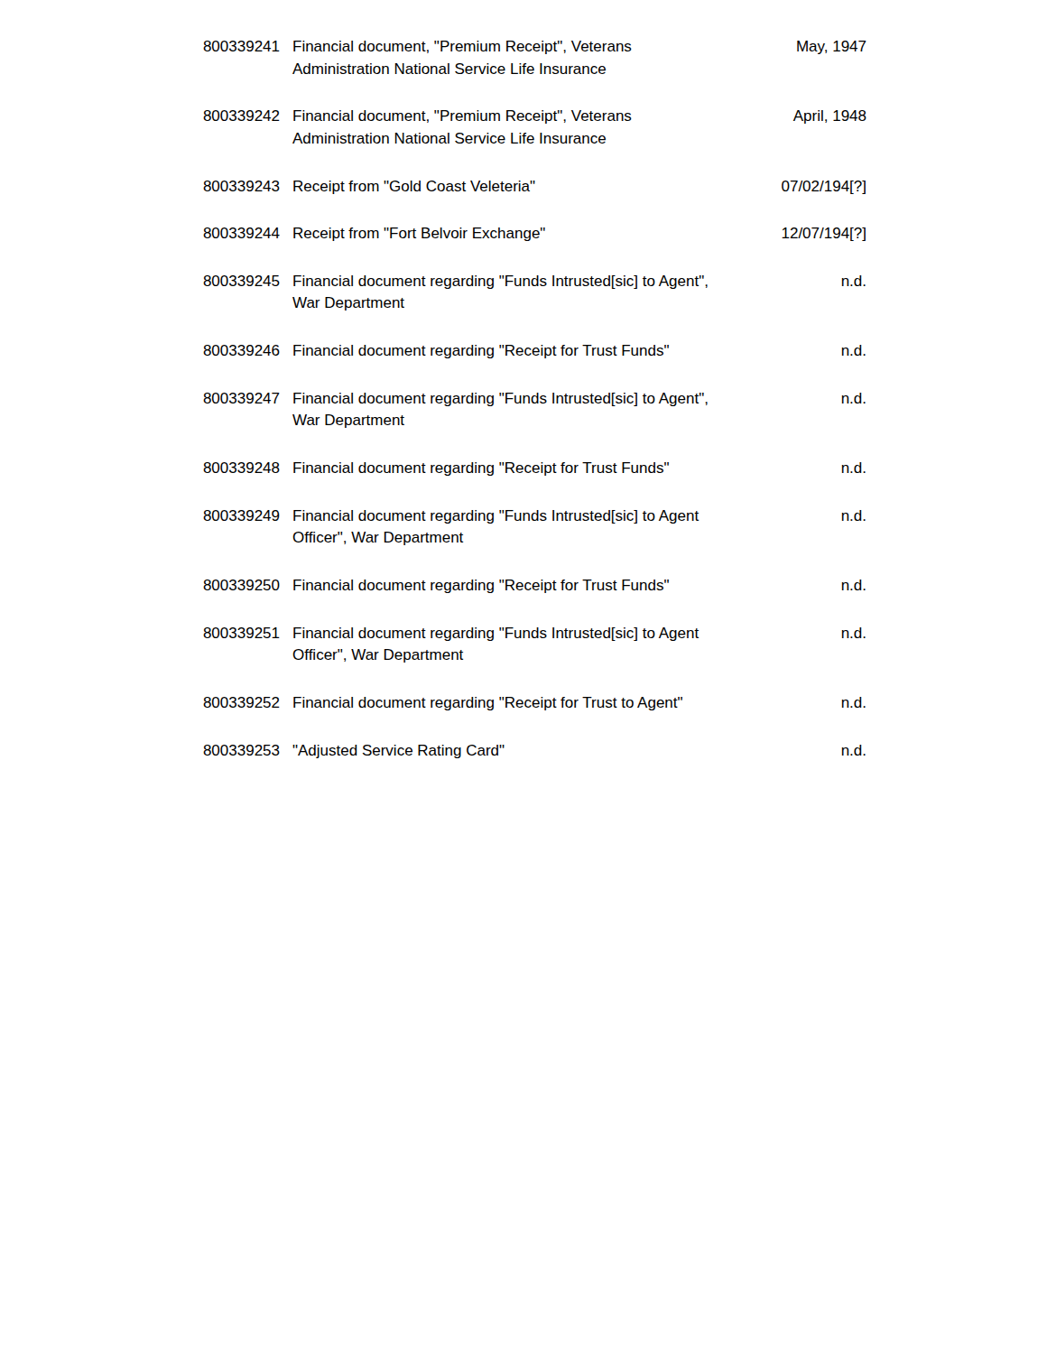| 800339241 | Financial document, "Premium Receipt", Veterans Administration National Service Life Insurance | May, 1947 |
| 800339242 | Financial document, "Premium Receipt", Veterans Administration National Service Life Insurance | April, 1948 |
| 800339243 | Receipt from "Gold Coast Veleteria" | 07/02/194[?] |
| 800339244 | Receipt from "Fort Belvoir Exchange" | 12/07/194[?] |
| 800339245 | Financial document regarding "Funds Intrusted[sic] to Agent", War Department | n.d. |
| 800339246 | Financial document regarding "Receipt for Trust Funds" | n.d. |
| 800339247 | Financial document regarding "Funds Intrusted[sic] to Agent", War Department | n.d. |
| 800339248 | Financial document regarding "Receipt for Trust Funds" | n.d. |
| 800339249 | Financial document regarding "Funds Intrusted[sic] to Agent Officer", War Department | n.d. |
| 800339250 | Financial document regarding "Receipt for Trust Funds" | n.d. |
| 800339251 | Financial document regarding "Funds Intrusted[sic] to Agent Officer", War Department | n.d. |
| 800339252 | Financial document regarding "Receipt for Trust to Agent" | n.d. |
| 800339253 | "Adjusted Service Rating Card" | n.d. |